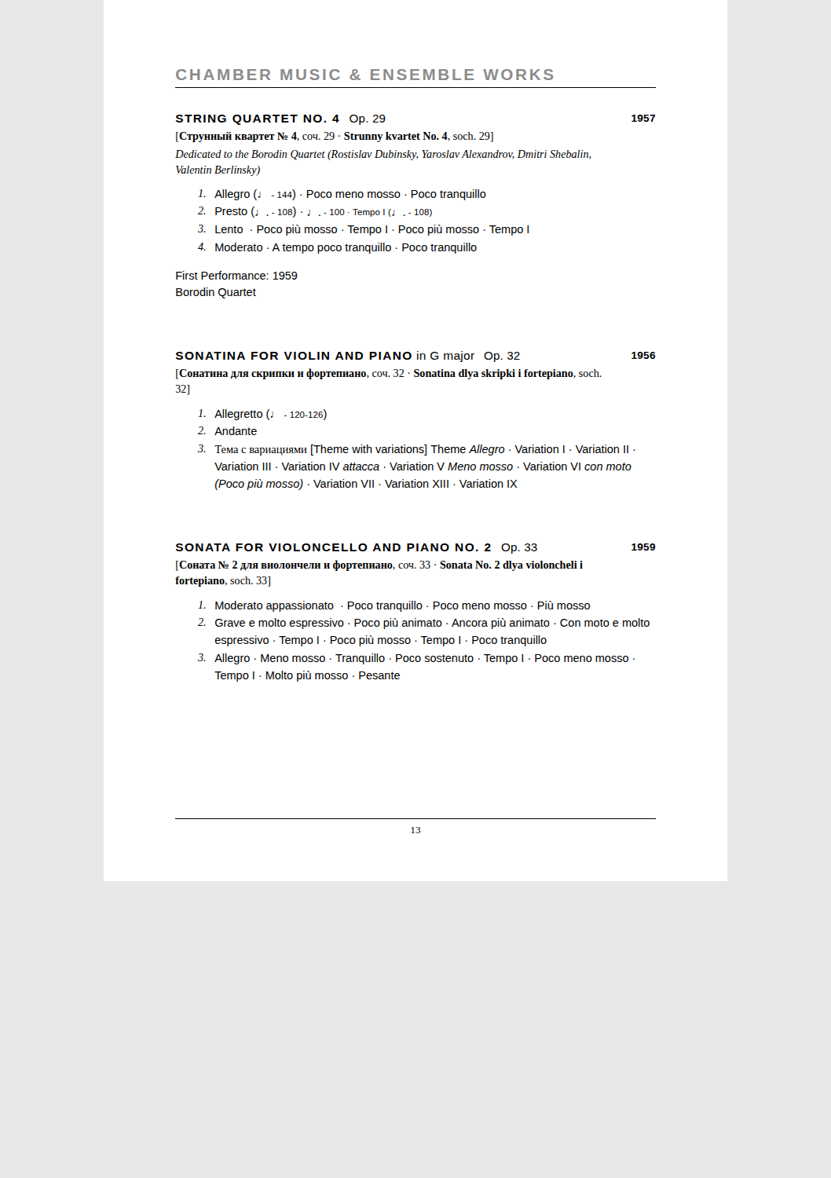Chamber Music & Ensemble Works
1957
String Quartet No. 4 Op. 29
[Струнный квартет № 4, соч. 29 · Strunny kvartet No. 4, soch. 29]
Dedicated to the Borodin Quartet (Rostislav Dubinsky, Yaroslav Alexandrov, Dmitri Shebalin, Valentin Berlinsky)
1. Allegro (♩ - 144) · Poco meno mosso · Poco tranquillo
2. Presto (♩. - 108) · ♩. - 100 · Tempo I (♩. - 108)
3. Lento · Poco più mosso · Tempo I · Poco più mosso · Tempo I
4. Moderato · A tempo poco tranquillo · Poco tranquillo
First Performance: 1959
Borodin Quartet
1956
Sonatina for Violin and Piano in G major Op. 32
[Сонатина для скрипки и фортепиано, соч. 32 · Sonatina dlya skripki i fortepiano, soch. 32]
1. Allegretto (♩ - 120-126)
2. Andante
3. Тема с вариациями [Theme with variations] Theme Allegro · Variation I · Variation II · Variation III · Variation IV attacca · Variation V Meno mosso · Variation VI con moto (Poco più mosso) · Variation VII · Variation XIII · Variation IX
1959
Sonata for Violoncello and Piano No. 2 Op. 33
[Соната № 2 для виолончели и фортепиано, соч. 33 · Sonata No. 2 dlya violoncheli i fortepiano, soch. 33]
1. Moderato appassionato · Poco tranquillo · Poco meno mosso · Più mosso
2. Grave e molto espressivo · Poco più animato · Ancora più animato · Con moto e molto espressivo · Tempo I · Poco più mosso · Tempo I · Poco tranquillo
3. Allegro · Meno mosso · Tranquillo · Poco sostenuto · Tempo I · Poco meno mosso · Tempo I · Molto più mosso · Pesante
13